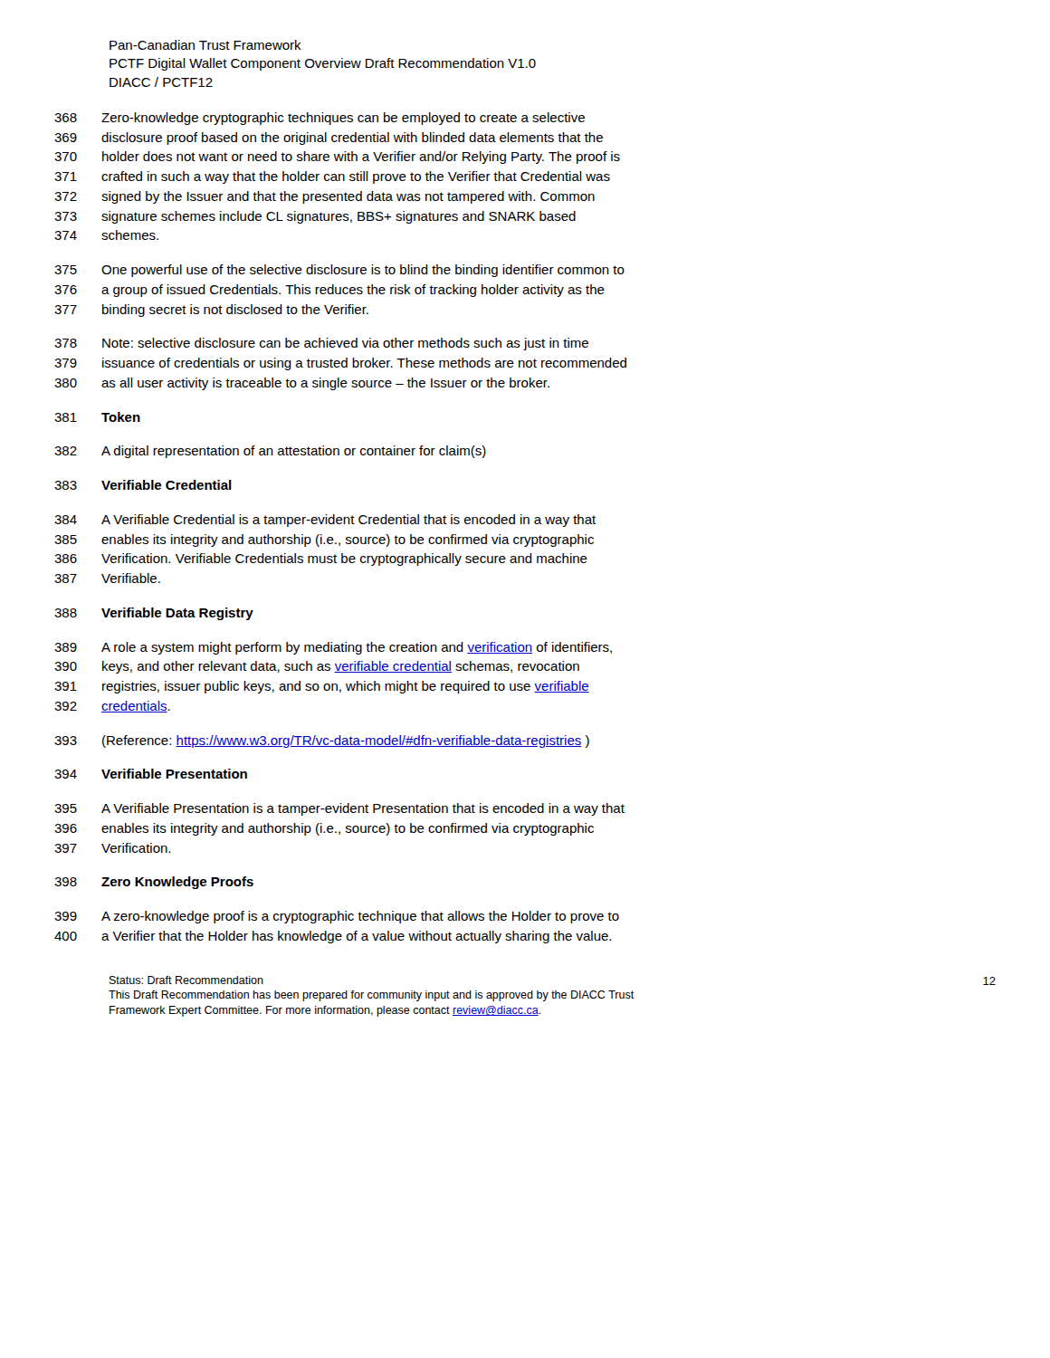Pan-Canadian Trust Framework
PCTF Digital Wallet Component Overview Draft Recommendation V1.0
DIACC / PCTF12
368 Zero-knowledge cryptographic techniques can be employed to create a selective
369 disclosure proof based on the original credential with blinded data elements that the
370 holder does not want or need to share with a Verifier and/or Relying Party. The proof is
371 crafted in such a way that the holder can still prove to the Verifier that Credential was
372 signed by the Issuer and that the presented data was not tampered with. Common
373 signature schemes include CL signatures, BBS+ signatures and SNARK based
374 schemes.
375 One powerful use of the selective disclosure is to blind the binding identifier common to
376 a group of issued Credentials. This reduces the risk of tracking holder activity as the
377 binding secret is not disclosed to the Verifier.
378 Note: selective disclosure can be achieved via other methods such as just in time
379 issuance of credentials or using a trusted broker. These methods are not recommended
380 as all user activity is traceable to a single source – the Issuer or the broker.
381 Token
382 A digital representation of an attestation or container for claim(s)
383 Verifiable Credential
384 A Verifiable Credential is a tamper-evident Credential that is encoded in a way that
385 enables its integrity and authorship (i.e., source) to be confirmed via cryptographic
386 Verification. Verifiable Credentials must be cryptographically secure and machine
387 Verifiable.
388 Verifiable Data Registry
389 A role a system might perform by mediating the creation and verification of identifiers,
390 keys, and other relevant data, such as verifiable credential schemas, revocation
391 registries, issuer public keys, and so on, which might be required to use verifiable
392 credentials.
393(Reference: https://www.w3.org/TR/vc-data-model/#dfn-verifiable-data-registries )
394 Verifiable Presentation
395 A Verifiable Presentation is a tamper-evident Presentation that is encoded in a way that
396 enables its integrity and authorship (i.e., source) to be confirmed via cryptographic
397 Verification.
398 Zero Knowledge Proofs
399 A zero-knowledge proof is a cryptographic technique that allows the Holder to prove to
400 a Verifier that the Holder has knowledge of a value without actually sharing the value.
12
Status: Draft Recommendation
This Draft Recommendation has been prepared for community input and is approved by the DIACC Trust
Framework Expert Committee. For more information, please contact review@diacc.ca.